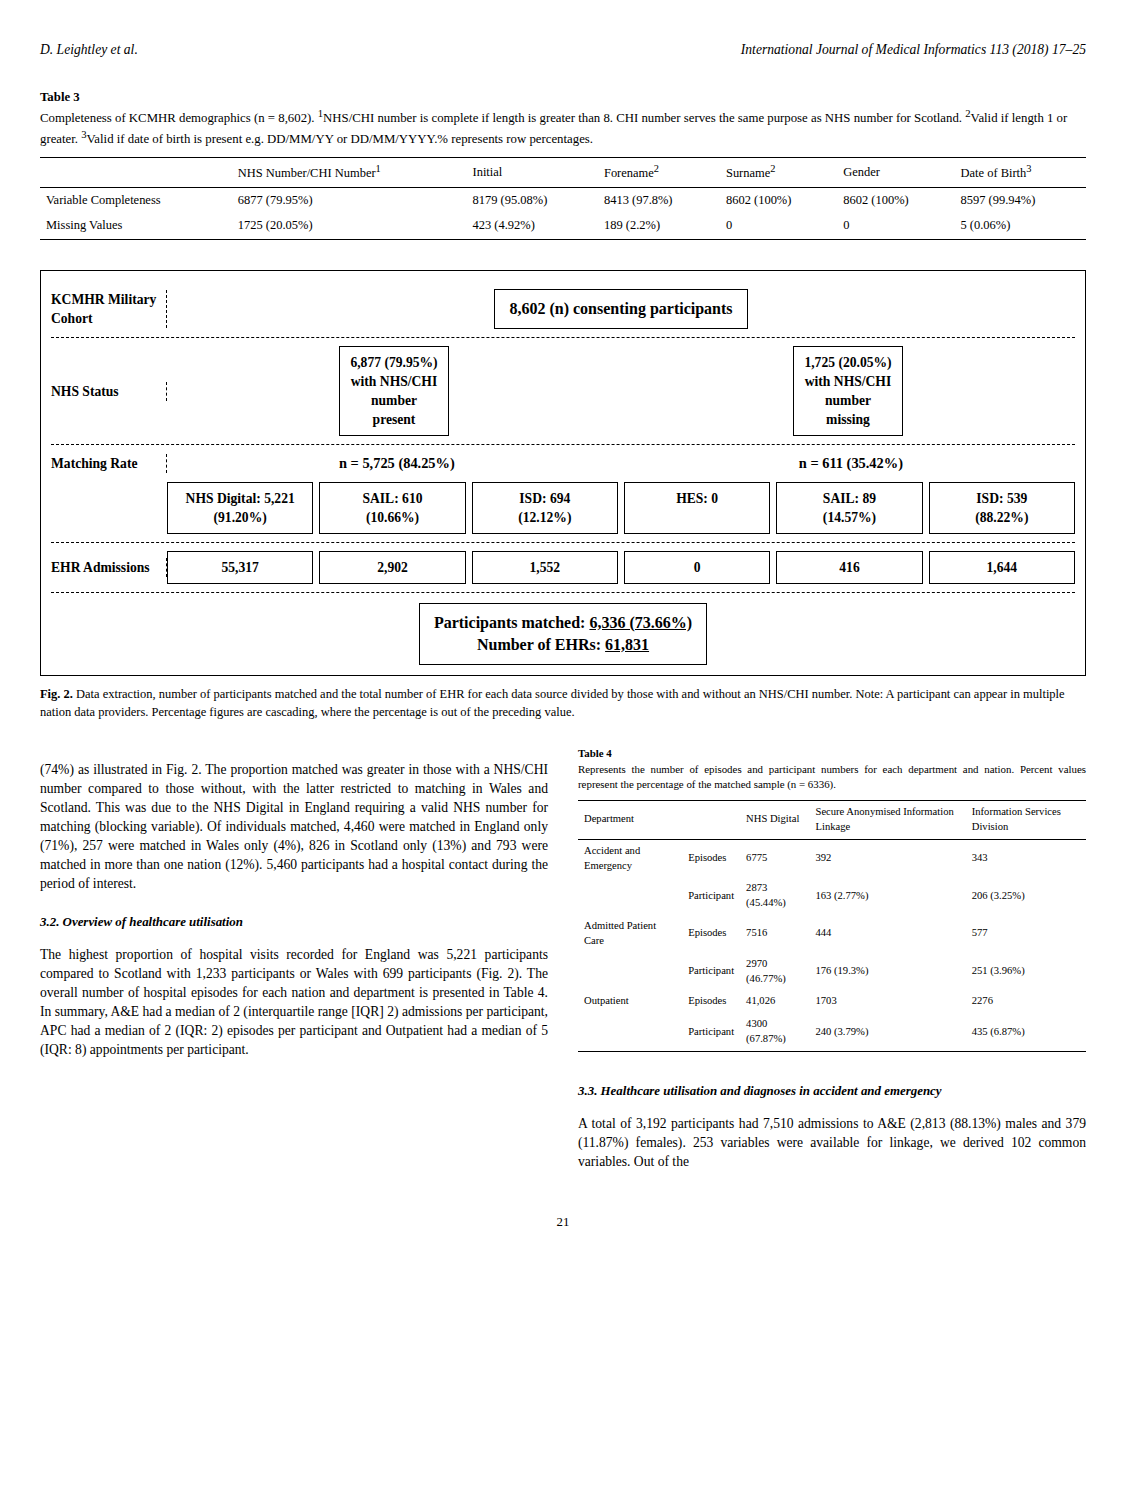D. Leightley et al.
International Journal of Medical Informatics 113 (2018) 17–25
Table 3
Completeness of KCMHR demographics (n = 8,602). 1NHS/CHI number is complete if length is greater than 8. CHI number serves the same purpose as NHS number for Scotland. 2Valid if length 1 or greater. 3Valid if date of birth is present e.g. DD/MM/YY or DD/MM/YYYY.% represents row percentages.
| | NHS Number/CHI Number 1 | Initial | Forename 2 | Surname 2 | Gender | Date of Birth 3 |
| --- | --- | --- | --- | --- | --- | --- |
| Variable Completeness | 6877 (79.95%) | 8179 (95.08%) | 8413 (97.8%) | 8602 (100%) | 8602 (100%) | 8597 (99.94%) |
| Missing Values | 1725 (20.05%) | 423 (4.92%) | 189 (2.2%) | 0 | 0 | 5 (0.06%) |
KCMHR Military Cohort
8,602 (n) consenting participants
NHS Status
6,877 (79.95%)
with NHS/CHI
number
present
1,725 (20.05%)
with NHS/CHI
number
missing
Matching Rate
n = 5,725 (84.25%)
n = 611 (35.42%)
NHS Digital: 5,221
(91.20%)
SAIL: 610
(10.66%)
ISD: 694
(12.12%)
HES: 0
SAIL: 89
(14.57%)
ISD: 539
(88.22%)
EHR Admissions
55,317
2,902
1,552
0
416
1,644
Participants matched: 6,336 (73.66%)
Number of EHRs: 61,831
Fig. 2. Data extraction, number of participants matched and the total number of EHR for each data source divided by those with and without an NHS/CHI number. Note: A participant can appear in multiple nation data providers. Percentage figures are cascading, where the percentage is out of the preceding value.
(74%) as illustrated in Fig. 2. The proportion matched was greater in those with a NHS/CHI number compared to those without, with the latter restricted to matching in Wales and Scotland. This was due to the NHS Digital in England requiring a valid NHS number for matching (blocking variable). Of individuals matched, 4,460 were matched in England only (71%), 257 were matched in Wales only (4%), 826 in Scotland only (13%) and 793 were matched in more than one nation (12%). 5,460 participants had a hospital contact during the period of interest.
3.2. Overview of healthcare utilisation
The highest proportion of hospital visits recorded for England was 5,221 participants compared to Scotland with 1,233 participants or Wales with 699 participants (Fig. 2). The overall number of hospital episodes for each nation and department is presented in Table 4. In summary, A&E had a median of 2 (interquartile range [IQR] 2) admissions per participant, APC had a median of 2 (IQR: 2) episodes per participant and Outpatient had a median of 5 (IQR: 8) appointments per participant.
Table 4
Represents the number of episodes and participant numbers for each department and nation. Percent values represent the percentage of the matched sample (n = 6336).
| Department | | NHS Digital | Secure Anonymised Information Linkage | Information Services Division |
| --- | --- | --- | --- | --- |
| Accident and Emergency | Episodes | 6775 | 392 | 343 |
| | Participant | 2873 (45.44%) | 163 (2.77%) | 206 (3.25%) |
| Admitted Patient Care | Episodes | 7516 | 444 | 577 |
| | Participant | 2970 (46.77%) | 176 (19.3%) | 251 (3.96%) |
| Outpatient | Episodes | 41,026 | 1703 | 2276 |
| | Participant | 4300 (67.87%) | 240 (3.79%) | 435 (6.87%) |
3.3. Healthcare utilisation and diagnoses in accident and emergency
A total of 3,192 participants had 7,510 admissions to A&E (2,813 (88.13%) males and 379 (11.87%) females). 253 variables were available for linkage, we derived 102 common variables. Out of the
21